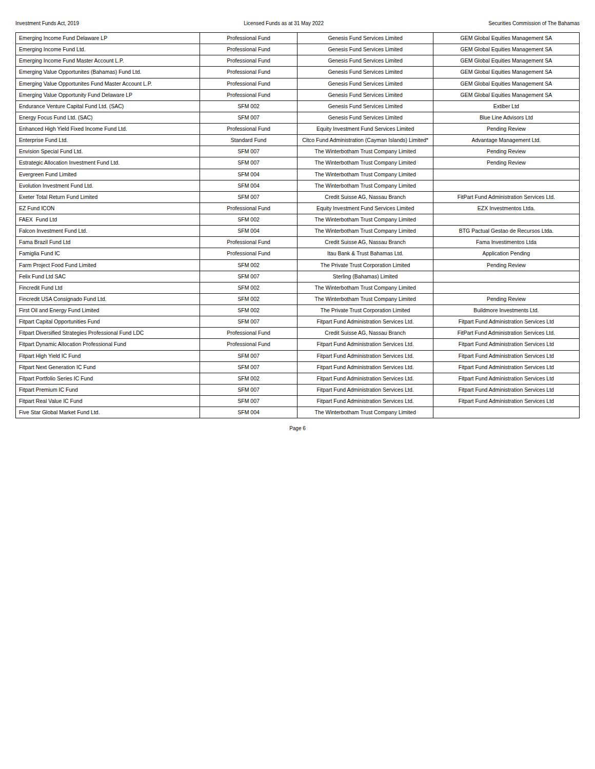Investment Funds Act, 2019 Licensed Funds as at 31 May 2022 Securities Commission of The Bahamas
| Emerging Income Fund Delaware LP | Professional Fund | Genesis Fund Services Limited | GEM Global Equities Management SA |
| Emerging Income Fund Ltd. | Professional Fund | Genesis Fund Services Limited | GEM Global Equities Management SA |
| Emerging Income Fund Master Account L.P. | Professional Fund | Genesis Fund Services Limited | GEM Global Equities Management SA |
| Emerging Value Opportunites (Bahamas) Fund Ltd. | Professional Fund | Genesis Fund Services Limited | GEM Global Equities Management SA |
| Emerging Value Opportunites Fund Master Account L.P. | Professional Fund | Genesis Fund Services Limited | GEM Global Equities Management SA |
| Emerging Value Opportunity Fund Delaware LP | Professional Fund | Genesis Fund Services Limited | GEM Global Equities Management SA |
| Endurance Venture Capital Fund Ltd. (SAC) | SFM 002 | Genesis Fund Services Limited | Extiber Ltd |
| Energy Focus Fund Ltd. (SAC) | SFM 007 | Genesis Fund Services Limited | Blue Line Advisors Ltd |
| Enhanced High Yield Fixed Income Fund Ltd. | Professional Fund | Equity Investment Fund Services Limited | Pending Review |
| Enterprise Fund Ltd. | Standard Fund | Citco Fund Administration (Cayman Islands) Limited* | Advantage Management Ltd. |
| Envision Special Fund Ltd. | SFM 007 | The Winterbotham Trust Company Limited | Pending Review |
| Estrategic Allocation Investment Fund Ltd. | SFM 007 | The Winterbotham Trust Company Limited | Pending Review |
| Evergreen Fund Limited | SFM 004 | The Winterbotham Trust Company Limited | |
| Evolution Investment Fund Ltd. | SFM 004 | The Winterbotham Trust Company Limited | |
| Exeter Total Return Fund Limited | SFM 007 | Credit Suisse AG, Nassau Branch | FitPart Fund Administration Services Ltd. |
| EZ Fund ICON | Professional Fund | Equity Investment Fund Services Limited | EZX Investmentos Ltda. |
| FAEX Fund Ltd | SFM 002 | The Winterbotham Trust Company Limited | |
| Falcon Investment Fund Ltd. | SFM 004 | The Winterbotham Trust Company Limited | BTG Pactual Gestao de Recursos Ltda. |
| Fama Brazil Fund Ltd | Professional Fund | Credit Suisse AG, Nassau Branch | Fama Investimentos Ltda |
| Famiglia Fund IC | Professional Fund | Itau Bank & Trust Bahamas Ltd. | Application Pending |
| Farm Project Food Fund Limited | SFM 002 | The Private Trust Corporation Limited | Pending Review |
| Felix Fund Ltd SAC | SFM 007 | Sterling (Bahamas) Limited | |
| Fincredit Fund Ltd | SFM 002 | The Winterbotham Trust Company Limited | |
| Fincredit USA Consignado Fund Ltd. | SFM 002 | The Winterbotham Trust Company Limited | Pending Review |
| First Oil and Energy Fund Limited | SFM 002 | The Private Trust Corporation Limited | Buildmore Investments Ltd. |
| Fitpart Capital Opportunities Fund | SFM 007 | Fitpart Fund Administration Services Ltd. | Fitpart Fund Administration Services Ltd |
| Fitpart Diversified Strategies Professional Fund LDC | Professional Fund | Credit Suisse AG, Nassau Branch | FitPart Fund Administration Services Ltd. |
| Fitpart Dynamic Allocation Professional Fund | Professional Fund | Fitpart Fund Administration Services Ltd. | Fitpart Fund Administration Services Ltd |
| Fitpart High Yield IC Fund | SFM 007 | Fitpart Fund Administration Services Ltd. | Fitpart Fund Administration Services Ltd |
| Fitpart Next Generation IC Fund | SFM 007 | Fitpart Fund Administration Services Ltd. | Fitpart Fund Administration Services Ltd |
| Fitpart Portfolio Series IC Fund | SFM 002 | Fitpart Fund Administration Services Ltd. | Fitpart Fund Administration Services Ltd |
| Fitpart Premium IC Fund | SFM 007 | Fitpart Fund Administration Services Ltd. | Fitpart Fund Administration Services Ltd |
| Fitpart Real Value IC Fund | SFM 007 | Fitpart Fund Administration Services Ltd. | Fitpart Fund Administration Services Ltd |
| Five Star Global Market Fund Ltd. | SFM 004 | The Winterbotham Trust Company Limited | |
Page 6